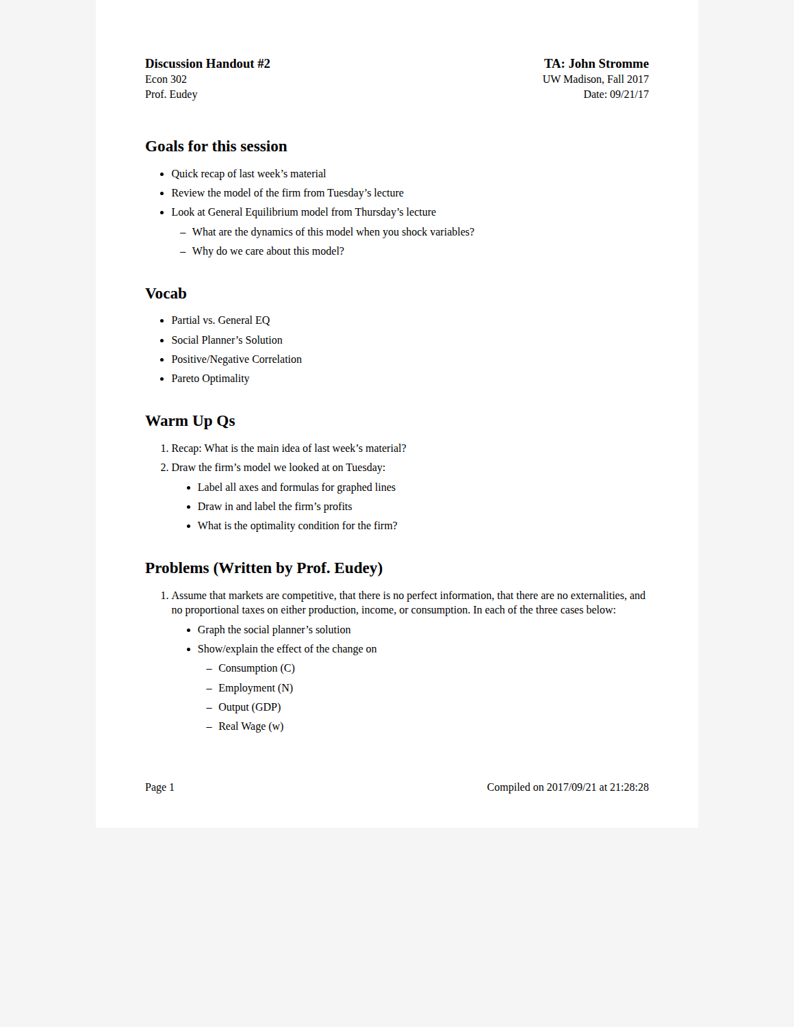| Discussion Handout #2 | TA: John Stromme |
| Econ 302 | UW Madison, Fall 2017 |
| Prof. Eudey | Date: 09/21/17 |
Goals for this session
Quick recap of last week’s material
Review the model of the firm from Tuesday’s lecture
Look at General Equilibrium model from Thursday’s lecture
What are the dynamics of this model when you shock variables?
Why do we care about this model?
Vocab
Partial vs. General EQ
Social Planner’s Solution
Positive/Negative Correlation
Pareto Optimality
Warm Up Qs
Recap: What is the main idea of last week’s material?
Draw the firm’s model we looked at on Tuesday:
Label all axes and formulas for graphed lines
Draw in and label the firm’s profits
What is the optimality condition for the firm?
Problems (Written by Prof. Eudey)
Assume that markets are competitive, that there is no perfect information, that there are no externalities, and no proportional taxes on either production, income, or consumption. In each of the three cases below:
Graph the social planner’s solution
Show/explain the effect of the change on
Consumption (C)
Employment (N)
Output (GDP)
Real Wage (w)
| Page 1 | Compiled on 2017/09/21 at 21:28:28 |